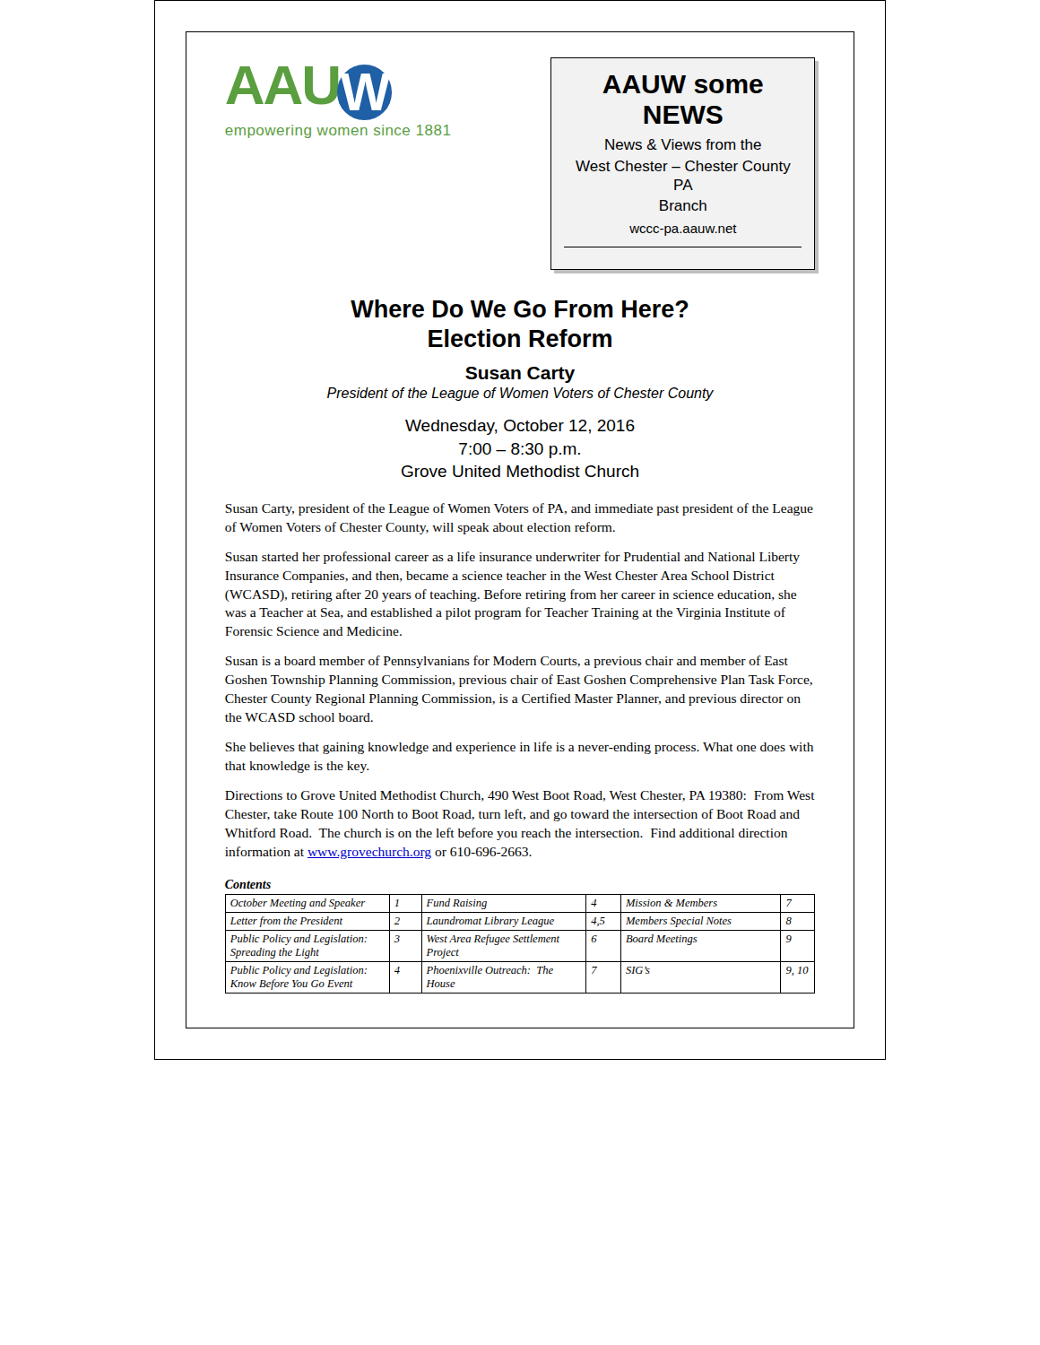AAUW
empowering women since 1881
AAUW some NEWS
News & Views from the
West Chester – Chester County PA
Branch
wccc-pa.aauw.net
Where Do We Go From Here?
Election Reform
Susan Carty
President of the League of Women Voters of Chester County
Wednesday, October 12, 2016
7:00 – 8:30 p.m.
Grove United Methodist Church
Susan Carty, president of the League of Women Voters of PA, and immediate past president of the League of Women Voters of Chester County, will speak about election reform.
Susan started her professional career as a life insurance underwriter for Prudential and National Liberty Insurance Companies, and then, became a science teacher in the West Chester Area School District (WCASD), retiring after 20 years of teaching. Before retiring from her career in science education, she was a Teacher at Sea, and established a pilot program for Teacher Training at the Virginia Institute of Forensic Science and Medicine.
Susan is a board member of Pennsylvanians for Modern Courts, a previous chair and member of East Goshen Township Planning Commission, previous chair of East Goshen Comprehensive Plan Task Force, Chester County Regional Planning Commission, is a Certified Master Planner, and previous director on the WCASD school board.
She believes that gaining knowledge and experience in life is a never-ending process. What one does with that knowledge is the key.
Directions to Grove United Methodist Church, 490 West Boot Road, West Chester, PA 19380: From West Chester, take Route 100 North to Boot Road, turn left, and go toward the intersection of Boot Road and Whitford Road. The church is on the left before you reach the intersection. Find additional direction information at www.grovechurch.org or 610-696-2663.
Contents
| October Meeting and Speaker | 1 | Fund Raising | 4 | Mission & Members | 7 |
| Letter from the President | 2 | Laundromat Library League | 4,5 | Members Special Notes | 8 |
| Public Policy and Legislation: Spreading the Light | 3 | West Area Refugee Settlement Project | 6 | Board Meetings | 9 |
| Public Policy and Legislation: Know Before You Go Event | 4 | Phoenixville Outreach: The House | 7 | SIG’s | 9, 10 |